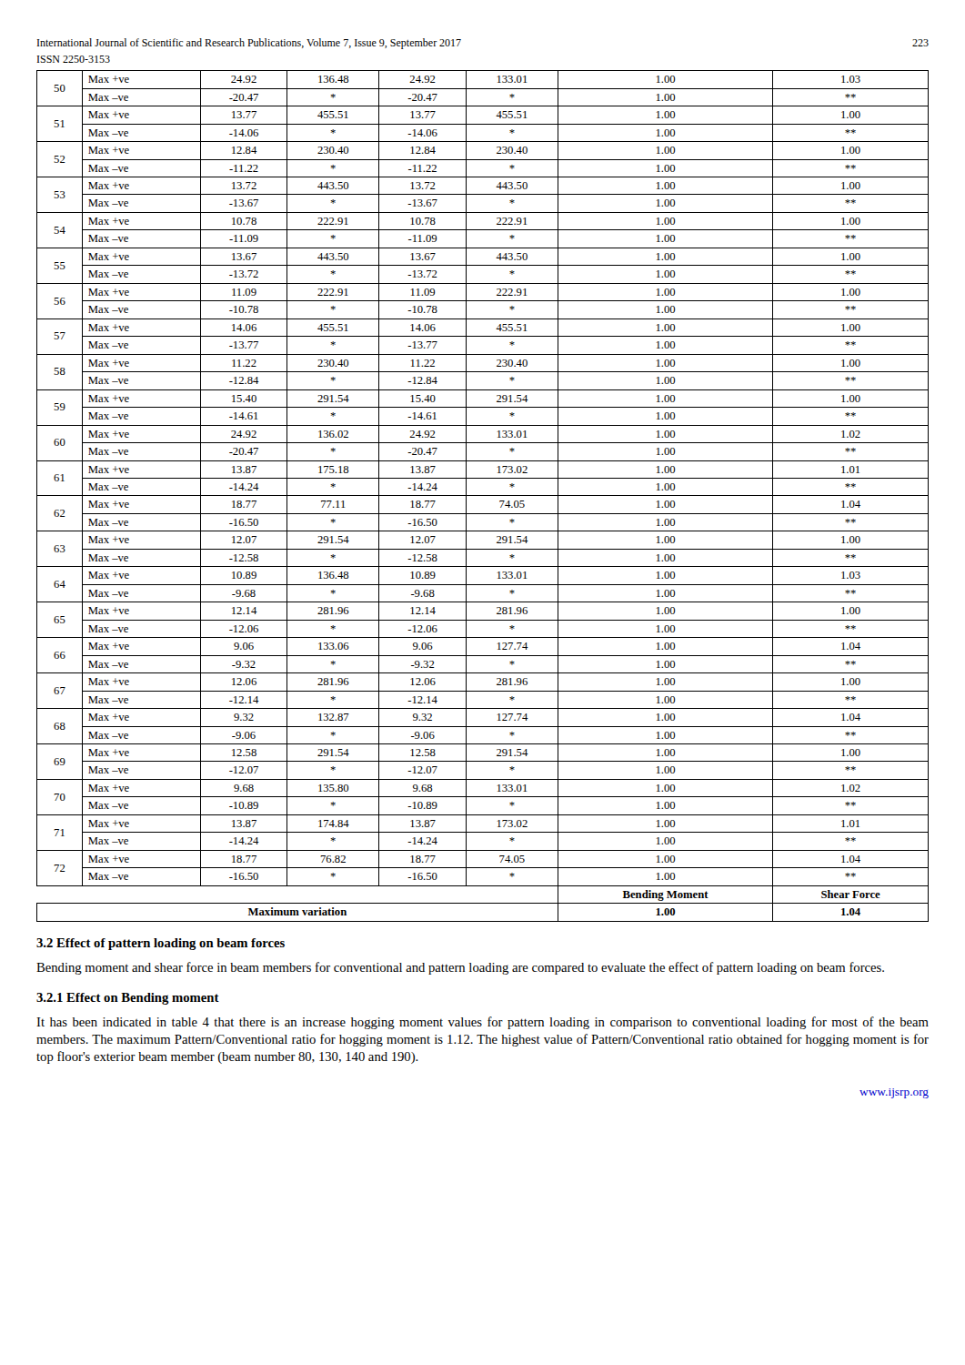International Journal of Scientific and Research Publications, Volume 7, Issue 9, September 2017
223
ISSN 2250-3153
| 50 | Max +ve | 24.92 | 136.48 | 24.92 | 133.01 | 1.00 | 1.03 |
| Max –ve | -20.47 | * | -20.47 | * | 1.00 | ** |
| 51 | Max +ve | 13.77 | 455.51 | 13.77 | 455.51 | 1.00 | 1.00 |
| Max –ve | -14.06 | * | -14.06 | * | 1.00 | ** |
| 52 | Max +ve | 12.84 | 230.40 | 12.84 | 230.40 | 1.00 | 1.00 |
| Max –ve | -11.22 | * | -11.22 | * | 1.00 | ** |
| 53 | Max +ve | 13.72 | 443.50 | 13.72 | 443.50 | 1.00 | 1.00 |
| Max –ve | -13.67 | * | -13.67 | * | 1.00 | ** |
| 54 | Max +ve | 10.78 | 222.91 | 10.78 | 222.91 | 1.00 | 1.00 |
| Max –ve | -11.09 | * | -11.09 | * | 1.00 | ** |
| 55 | Max +ve | 13.67 | 443.50 | 13.67 | 443.50 | 1.00 | 1.00 |
| Max –ve | -13.72 | * | -13.72 | * | 1.00 | ** |
| 56 | Max +ve | 11.09 | 222.91 | 11.09 | 222.91 | 1.00 | 1.00 |
| Max –ve | -10.78 | * | -10.78 | * | 1.00 | ** |
| 57 | Max +ve | 14.06 | 455.51 | 14.06 | 455.51 | 1.00 | 1.00 |
| Max –ve | -13.77 | * | -13.77 | * | 1.00 | ** |
| 58 | Max +ve | 11.22 | 230.40 | 11.22 | 230.40 | 1.00 | 1.00 |
| Max –ve | -12.84 | * | -12.84 | * | 1.00 | ** |
| 59 | Max +ve | 15.40 | 291.54 | 15.40 | 291.54 | 1.00 | 1.00 |
| Max –ve | -14.61 | * | -14.61 | * | 1.00 | ** |
| 60 | Max +ve | 24.92 | 136.02 | 24.92 | 133.01 | 1.00 | 1.02 |
| Max –ve | -20.47 | * | -20.47 | * | 1.00 | ** |
| 61 | Max +ve | 13.87 | 175.18 | 13.87 | 173.02 | 1.00 | 1.01 |
| Max –ve | -14.24 | * | -14.24 | * | 1.00 | ** |
| 62 | Max +ve | 18.77 | 77.11 | 18.77 | 74.05 | 1.00 | 1.04 |
| Max –ve | -16.50 | * | -16.50 | * | 1.00 | ** |
| 63 | Max +ve | 12.07 | 291.54 | 12.07 | 291.54 | 1.00 | 1.00 |
| Max –ve | -12.58 | * | -12.58 | * | 1.00 | ** |
| 64 | Max +ve | 10.89 | 136.48 | 10.89 | 133.01 | 1.00 | 1.03 |
| Max –ve | -9.68 | * | -9.68 | * | 1.00 | ** |
| 65 | Max +ve | 12.14 | 281.96 | 12.14 | 281.96 | 1.00 | 1.00 |
| Max –ve | -12.06 | * | -12.06 | * | 1.00 | ** |
| 66 | Max +ve | 9.06 | 133.06 | 9.06 | 127.74 | 1.00 | 1.04 |
| Max –ve | -9.32 | * | -9.32 | * | 1.00 | ** |
| 67 | Max +ve | 12.06 | 281.96 | 12.06 | 281.96 | 1.00 | 1.00 |
| Max –ve | -12.14 | * | -12.14 | * | 1.00 | ** |
| 68 | Max +ve | 9.32 | 132.87 | 9.32 | 127.74 | 1.00 | 1.04 |
| Max –ve | -9.06 | * | -9.06 | * | 1.00 | ** |
| 69 | Max +ve | 12.58 | 291.54 | 12.58 | 291.54 | 1.00 | 1.00 |
| Max –ve | -12.07 | * | -12.07 | * | 1.00 | ** |
| 70 | Max +ve | 9.68 | 135.80 | 9.68 | 133.01 | 1.00 | 1.02 |
| Max –ve | -10.89 | * | -10.89 | * | 1.00 | ** |
| 71 | Max +ve | 13.87 | 174.84 | 13.87 | 173.02 | 1.00 | 1.01 |
| Max –ve | -14.24 | * | -14.24 | * | 1.00 | ** |
| 72 | Max +ve | 18.77 | 76.82 | 18.77 | 74.05 | 1.00 | 1.04 |
| Max –ve | -16.50 | * | -16.50 | * | 1.00 | ** |
| | Bending Moment | Shear Force |
| Maximum variation | 1.00 | 1.04 |
3.2 Effect of pattern loading on beam forces
Bending moment and shear force in beam members for conventional and pattern loading are compared to evaluate the effect of pattern loading on beam forces.
3.2.1 Effect on Bending moment
It has been indicated in table 4 that there is an increase hogging moment values for pattern loading in comparison to conventional loading for most of the beam members. The maximum Pattern/Conventional ratio for hogging moment is 1.12. The highest value of Pattern/Conventional ratio obtained for hogging moment is for top floor's exterior beam member (beam number 80, 130, 140 and 190).
www.ijsrp.org